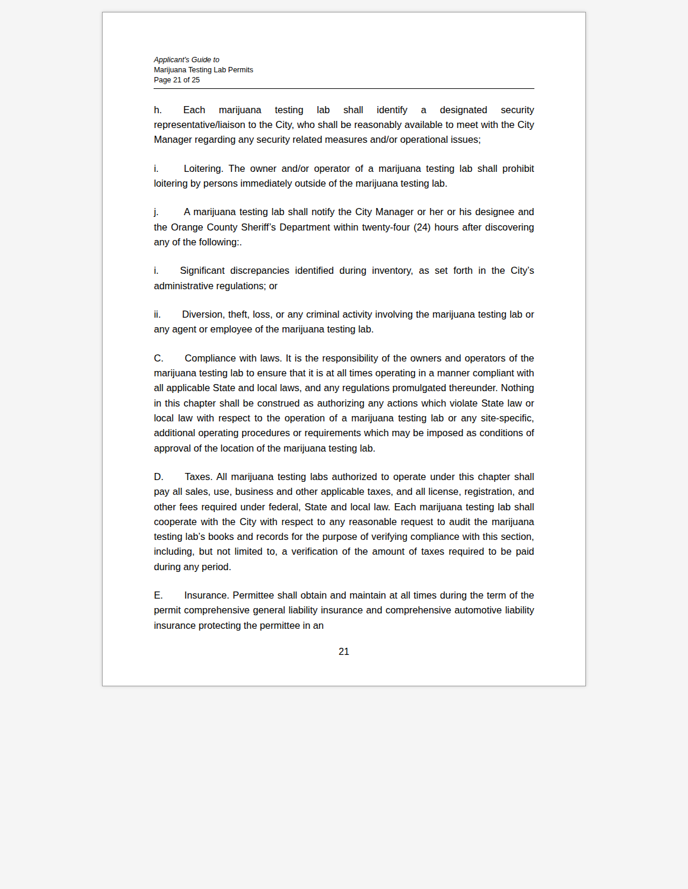Applicant's Guide to
Marijuana Testing Lab Permits
Page 21 of 25
h. Each marijuana testing lab shall identify a designated security representative/liaison to the City, who shall be reasonably available to meet with the City Manager regarding any security related measures and/or operational issues;
i. Loitering. The owner and/or operator of a marijuana testing lab shall prohibit loitering by persons immediately outside of the marijuana testing lab.
j. A marijuana testing lab shall notify the City Manager or her or his designee and the Orange County Sheriff’s Department within twenty-four (24) hours after discovering any of the following:.
i. Significant discrepancies identified during inventory, as set forth in the City’s administrative regulations; or
ii. Diversion, theft, loss, or any criminal activity involving the marijuana testing lab or any agent or employee of the marijuana testing lab.
C. Compliance with laws. It is the responsibility of the owners and operators of the marijuana testing lab to ensure that it is at all times operating in a manner compliant with all applicable State and local laws, and any regulations promulgated thereunder. Nothing in this chapter shall be construed as authorizing any actions which violate State law or local law with respect to the operation of a marijuana testing lab or any site-specific, additional operating procedures or requirements which may be imposed as conditions of approval of the location of the marijuana testing lab.
D. Taxes. All marijuana testing labs authorized to operate under this chapter shall pay all sales, use, business and other applicable taxes, and all license, registration, and other fees required under federal, State and local law. Each marijuana testing lab shall cooperate with the City with respect to any reasonable request to audit the marijuana testing lab’s books and records for the purpose of verifying compliance with this section, including, but not limited to, a verification of the amount of taxes required to be paid during any period.
E. Insurance. Permittee shall obtain and maintain at all times during the term of the permit comprehensive general liability insurance and comprehensive automotive liability insurance protecting the permittee in an
21